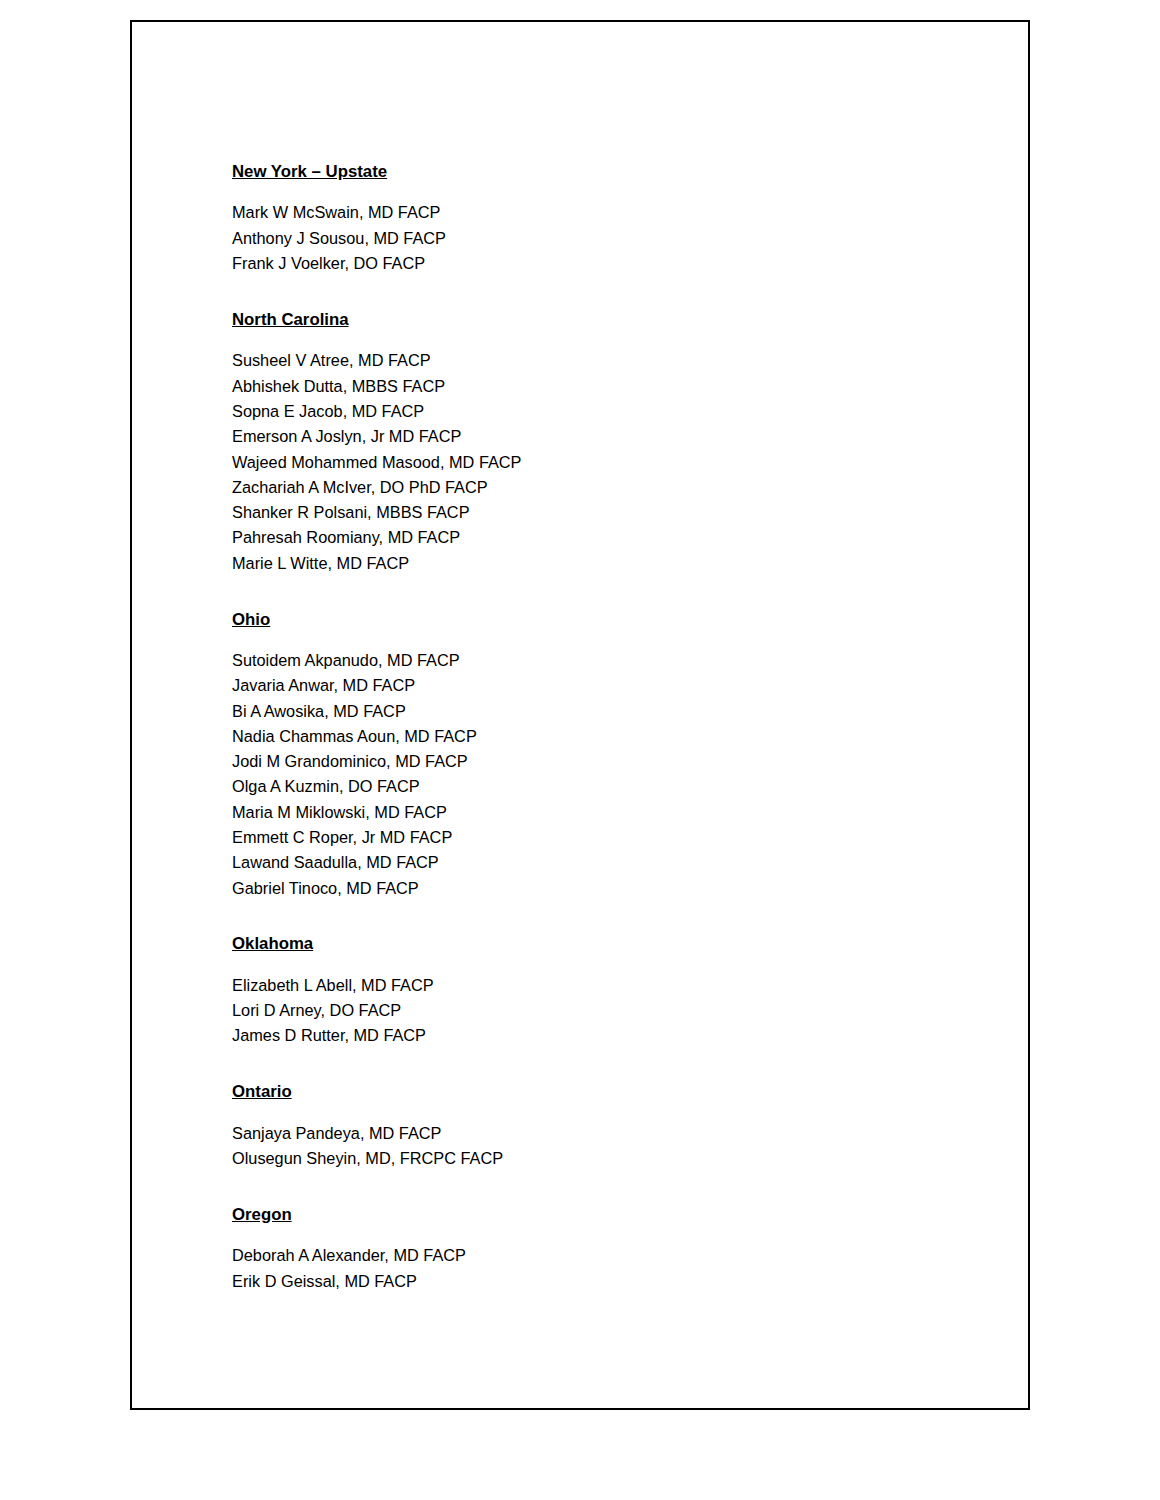New York – Upstate
Mark W McSwain, MD FACP
Anthony J Sousou, MD FACP
Frank J Voelker, DO FACP
North Carolina
Susheel V Atree, MD FACP
Abhishek Dutta, MBBS FACP
Sopna E Jacob, MD FACP
Emerson A Joslyn, Jr MD FACP
Wajeed Mohammed Masood, MD FACP
Zachariah A McIver, DO PhD FACP
Shanker R Polsani, MBBS FACP
Pahresah Roomiany, MD FACP
Marie L Witte, MD FACP
Ohio
Sutoidem Akpanudo, MD FACP
Javaria Anwar, MD FACP
Bi A Awosika, MD FACP
Nadia Chammas Aoun, MD FACP
Jodi M Grandominico, MD FACP
Olga A Kuzmin, DO FACP
Maria M Miklowski, MD FACP
Emmett C Roper, Jr MD FACP
Lawand Saadulla, MD FACP
Gabriel Tinoco, MD FACP
Oklahoma
Elizabeth L Abell, MD FACP
Lori D Arney, DO FACP
James D Rutter, MD FACP
Ontario
Sanjaya Pandeya, MD FACP
Olusegun Sheyin, MD, FRCPC FACP
Oregon
Deborah A Alexander, MD FACP
Erik D Geissal, MD FACP